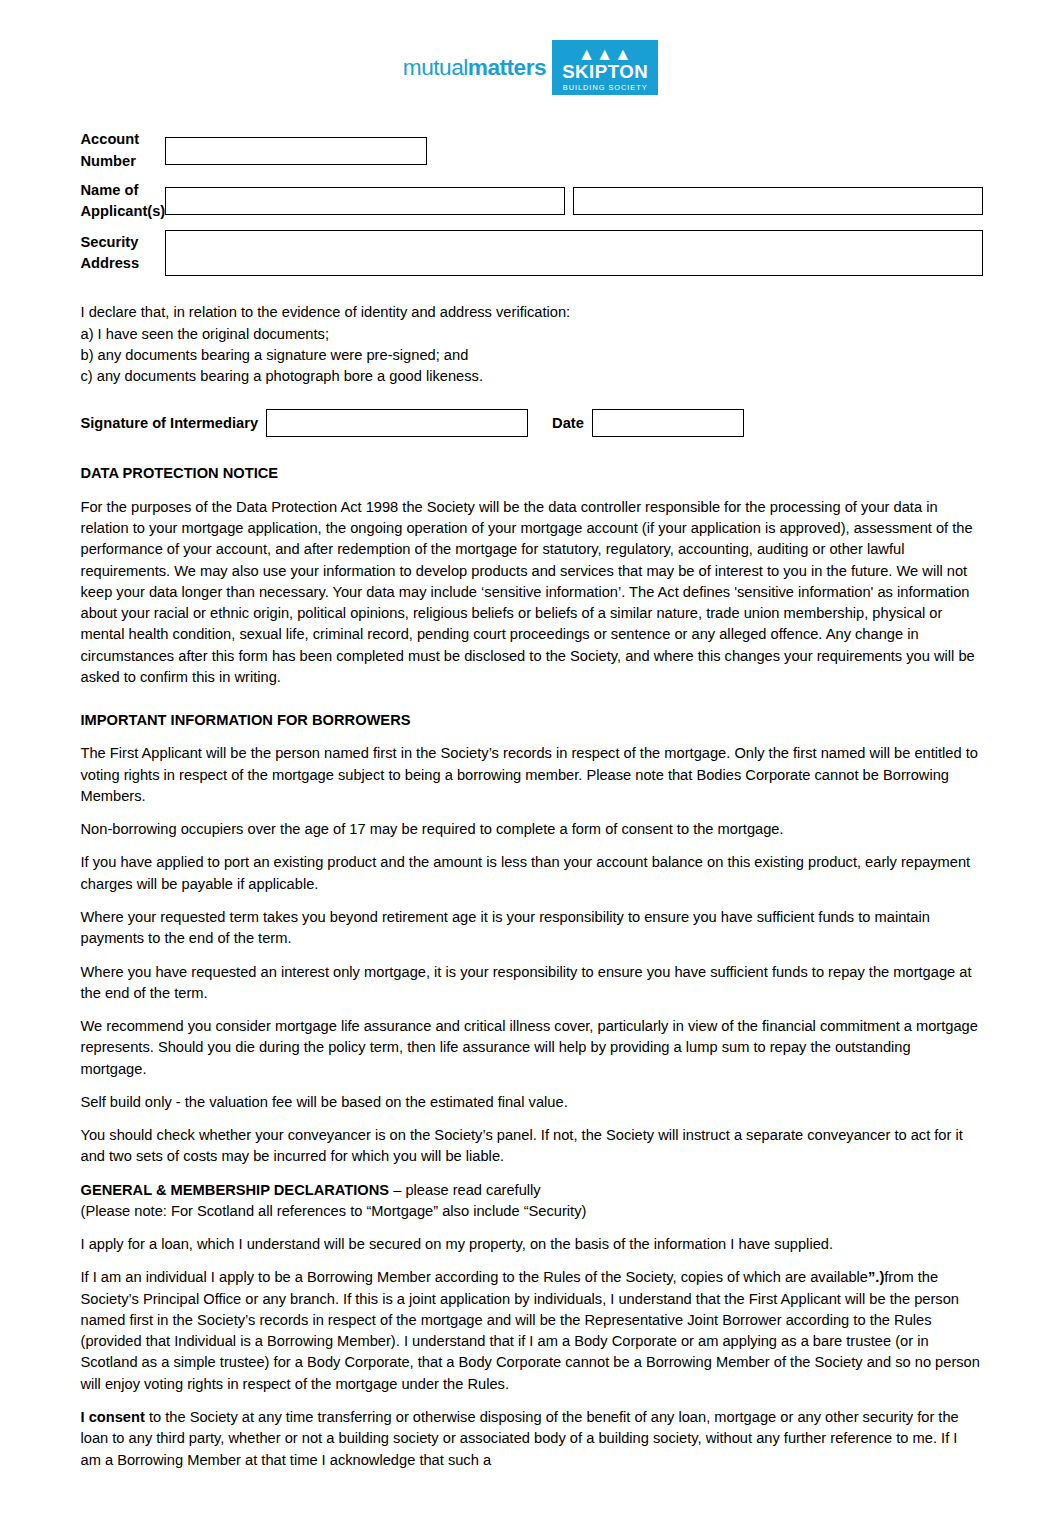mutualmatters▲▲▲SKIPTON BUILDING SOCIETY
| Account Number | |
| Name of Applicant(s) | | |
| Security Address | |
I declare that, in relation to the evidence of identity and address verification:
a) I have seen the original documents;
b) any documents bearing a signature were pre-signed; and
c) any documents bearing a photograph bore a good likeness.
| Signature of Intermediary | | Date | |
DATA PROTECTION NOTICE
For the purposes of the Data Protection Act 1998 the Society will be the data controller responsible for the processing of your data in relation to your mortgage application, the ongoing operation of your mortgage account (if your application is approved), assessment of the performance of your account, and after redemption of the mortgage for statutory, regulatory, accounting, auditing or other lawful requirements. We may also use your information to develop products and services that may be of interest to you in the future. We will not keep your data longer than necessary. Your data may include ‘sensitive information’. The Act defines 'sensitive information' as information about your racial or ethnic origin, political opinions, religious beliefs or beliefs of a similar nature, trade union membership, physical or mental health condition, sexual life, criminal record, pending court proceedings or sentence or any alleged offence. Any change in circumstances after this form has been completed must be disclosed to the Society, and where this changes your requirements you will be asked to confirm this in writing.
IMPORTANT INFORMATION FOR BORROWERS
The First Applicant will be the person named first in the Society’s records in respect of the mortgage. Only the first named will be entitled to voting rights in respect of the mortgage subject to being a borrowing member. Please note that Bodies Corporate cannot be Borrowing Members.
Non-borrowing occupiers over the age of 17 may be required to complete a form of consent to the mortgage.
If you have applied to port an existing product and the amount is less than your account balance on this existing product, early repayment charges will be payable if applicable.
Where your requested term takes you beyond retirement age it is your responsibility to ensure you have sufficient funds to maintain payments to the end of the term.
Where you have requested an interest only mortgage, it is your responsibility to ensure you have sufficient funds to repay the mortgage at the end of the term.
We recommend you consider mortgage life assurance and critical illness cover, particularly in view of the financial commitment a mortgage represents. Should you die during the policy term, then life assurance will help by providing a lump sum to repay the outstanding mortgage.
Self build only - the valuation fee will be based on the estimated final value.
You should check whether your conveyancer is on the Society’s panel. If not, the Society will instruct a separate conveyancer to act for it and two sets of costs may be incurred for which you will be liable.
GENERAL & MEMBERSHIP DECLARATIONS – please read carefully
(Please note: For Scotland all references to “Mortgage” also include “Security)
I apply for a loan, which I understand will be secured on my property, on the basis of the information I have supplied.
If I am an individual I apply to be a Borrowing Member according to the Rules of the Society, copies of which are available”.) from the Society’s Principal Office or any branch. If this is a joint application by individuals, I understand that the First Applicant will be the person named first in the Society’s records in respect of the mortgage and will be the Representative Joint Borrower according to the Rules (provided that Individual is a Borrowing Member). I understand that if I am a Body Corporate or am applying as a bare trustee (or in Scotland as a simple trustee) for a Body Corporate, that a Body Corporate cannot be a Borrowing Member of the Society and so no person will enjoy voting rights in respect of the mortgage under the Rules.
I consent to the Society at any time transferring or otherwise disposing of the benefit of any loan, mortgage or any other security for the loan to any third party, whether or not a building society or associated body of a building society, without any further reference to me. If I am a Borrowing Member at that time I acknowledge that such a